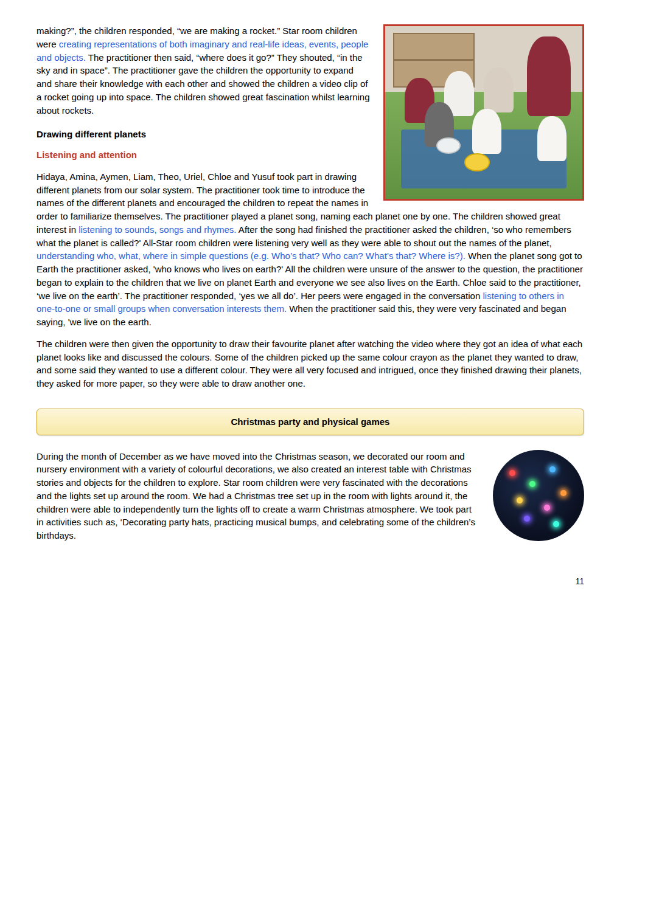making?”, the children responded, “we are making a rocket.” Star room children were creating representations of both imaginary and real-life ideas, events, people and objects. The practitioner then said, “where does it go?” They shouted, “in the sky and in space”. The practitioner gave the children the opportunity to expand and share their knowledge with each other and showed the children a video clip of a rocket going up into space. The children showed great fascination whilst learning about rockets.
Drawing different planets
Listening and attention
Hidaya, Amina, Aymen, Liam, Theo, Uriel, Chloe and Yusuf took part in drawing different planets from our solar system. The practitioner took time to introduce the names of the different planets and encouraged the children to repeat the names in order to familiarize themselves. The practitioner played a planet song, naming each planet one by one. The children showed great interest in listening to sounds, songs and rhymes. After the song had finished the practitioner asked the children, ‘so who remembers what the planet is called?' All-Star room children were listening very well as they were able to shout out the names of the planet, understanding who, what, where in simple questions (e.g. Who’s that? Who can? What’s that? Where is?). When the planet song got to Earth the practitioner asked, 'who knows who lives on earth?' All the children were unsure of the answer to the question, the practitioner began to explain to the children that we live on planet Earth and everyone we see also lives on the Earth. Chloe said to the practitioner, ‘we live on the earth’. The practitioner responded, ‘yes we all do’. Her peers were engaged in the conversation listening to others in one-to-one or small groups when conversation interests them. When the practitioner said this, they were very fascinated and began saying, 'we live on the earth.
The children were then given the opportunity to draw their favourite planet after watching the video where they got an idea of what each planet looks like and discussed the colours. Some of the children picked up the same colour crayon as the planet they wanted to draw, and some said they wanted to use a different colour. They were all very focused and intrigued, once they finished drawing their planets, they asked for more paper, so they were able to draw another one.
Christmas party and physical games
During the month of December as we have moved into the Christmas season, we decorated our room and nursery environment with a variety of colourful decorations, we also created an interest table with Christmas stories and objects for the children to explore. Star room children were very fascinated with the decorations and the lights set up around the room. We had a Christmas tree set up in the room with lights around it, the children were able to independently turn the lights off to create a warm Christmas atmosphere. We took part in activities such as, ‘Decorating party hats, practicing musical bumps, and celebrating some of the children’s birthdays.
11